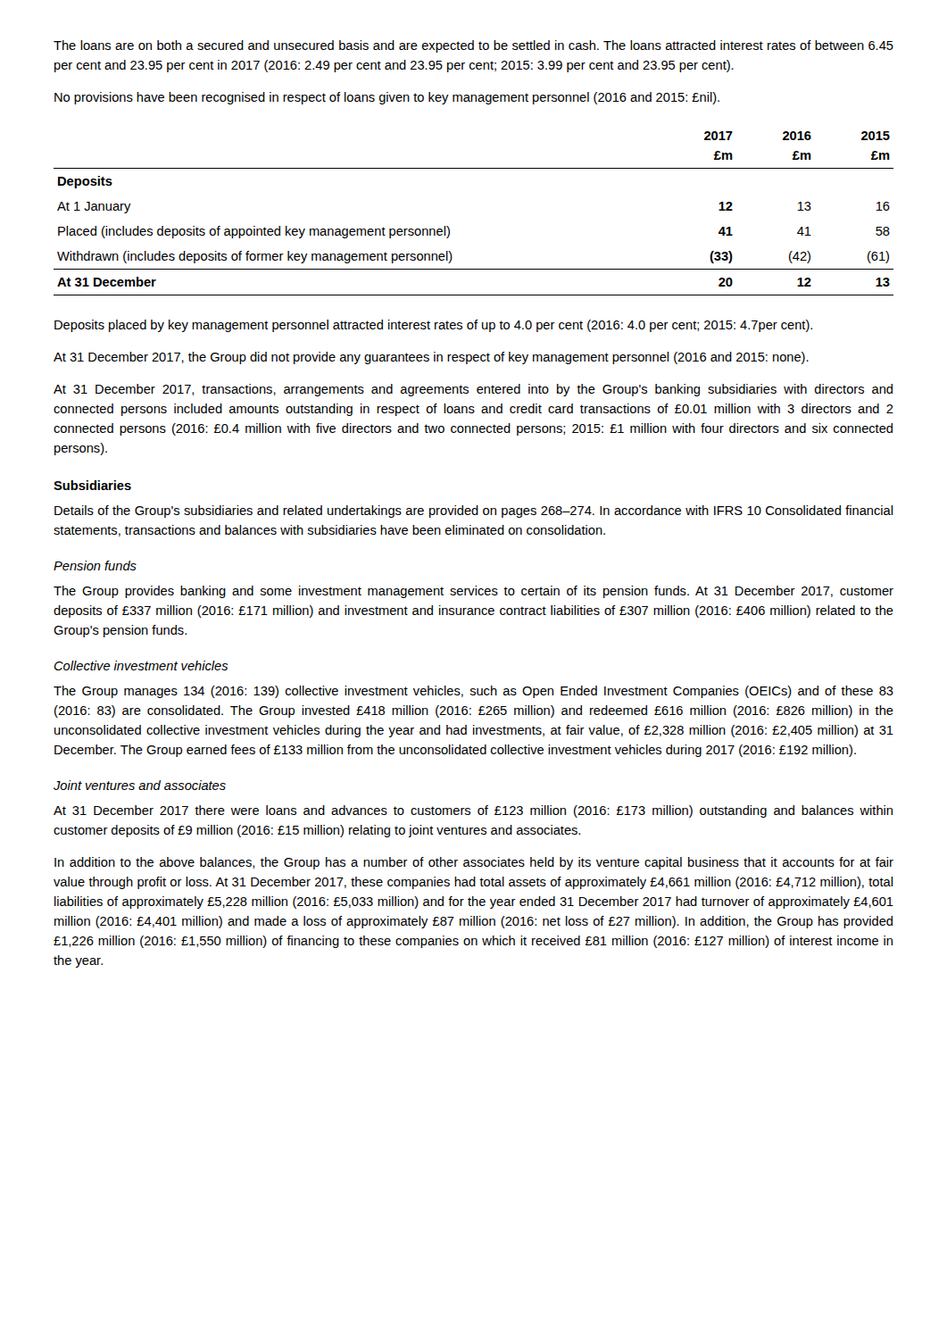The loans are on both a secured and unsecured basis and are expected to be settled in cash. The loans attracted interest rates of between 6.45 per cent and 23.95 per cent in 2017 (2016: 2.49 per cent and 23.95 per cent; 2015: 3.99 per cent and 23.95 per cent).
No provisions have been recognised in respect of loans given to key management personnel (2016 and 2015: £nil).
| | 2017 £m | 2016 £m | 2015 £m |
| --- | --- | --- | --- |
| Deposits | | | |
| At 1 January | 12 | 13 | 16 |
| Placed (includes deposits of appointed key management personnel) | 41 | 41 | 58 |
| Withdrawn (includes deposits of former key management personnel) | (33) | (42) | (61) |
| At 31 December | 20 | 12 | 13 |
Deposits placed by key management personnel attracted interest rates of up to 4.0 per cent (2016: 4.0 per cent; 2015: 4.7per cent).
At 31 December 2017, the Group did not provide any guarantees in respect of key management personnel (2016 and 2015: none).
At 31 December 2017, transactions, arrangements and agreements entered into by the Group's banking subsidiaries with directors and connected persons included amounts outstanding in respect of loans and credit card transactions of £0.01 million with 3 directors and 2 connected persons (2016: £0.4 million with five directors and two connected persons; 2015: £1 million with four directors and six connected persons).
Subsidiaries
Details of the Group's subsidiaries and related undertakings are provided on pages 268–274. In accordance with IFRS 10 Consolidated financial statements, transactions and balances with subsidiaries have been eliminated on consolidation.
Pension funds
The Group provides banking and some investment management services to certain of its pension funds. At 31 December 2017, customer deposits of £337 million (2016: £171 million) and investment and insurance contract liabilities of £307 million (2016: £406 million) related to the Group's pension funds.
Collective investment vehicles
The Group manages 134 (2016: 139) collective investment vehicles, such as Open Ended Investment Companies (OEICs) and of these 83 (2016: 83) are consolidated. The Group invested £418 million (2016: £265 million) and redeemed £616 million (2016: £826 million) in the unconsolidated collective investment vehicles during the year and had investments, at fair value, of £2,328 million (2016: £2,405 million) at 31 December. The Group earned fees of £133 million from the unconsolidated collective investment vehicles during 2017 (2016: £192 million).
Joint ventures and associates
At 31 December 2017 there were loans and advances to customers of £123 million (2016: £173 million) outstanding and balances within customer deposits of £9 million (2016: £15 million) relating to joint ventures and associates.
In addition to the above balances, the Group has a number of other associates held by its venture capital business that it accounts for at fair value through profit or loss. At 31 December 2017, these companies had total assets of approximately £4,661 million (2016: £4,712 million), total liabilities of approximately £5,228 million (2016: £5,033 million) and for the year ended 31 December 2017 had turnover of approximately £4,601 million (2016: £4,401 million) and made a loss of approximately £87 million (2016: net loss of £27 million). In addition, the Group has provided £1,226 million (2016: £1,550 million) of financing to these companies on which it received £81 million (2016: £127 million) of interest income in the year.